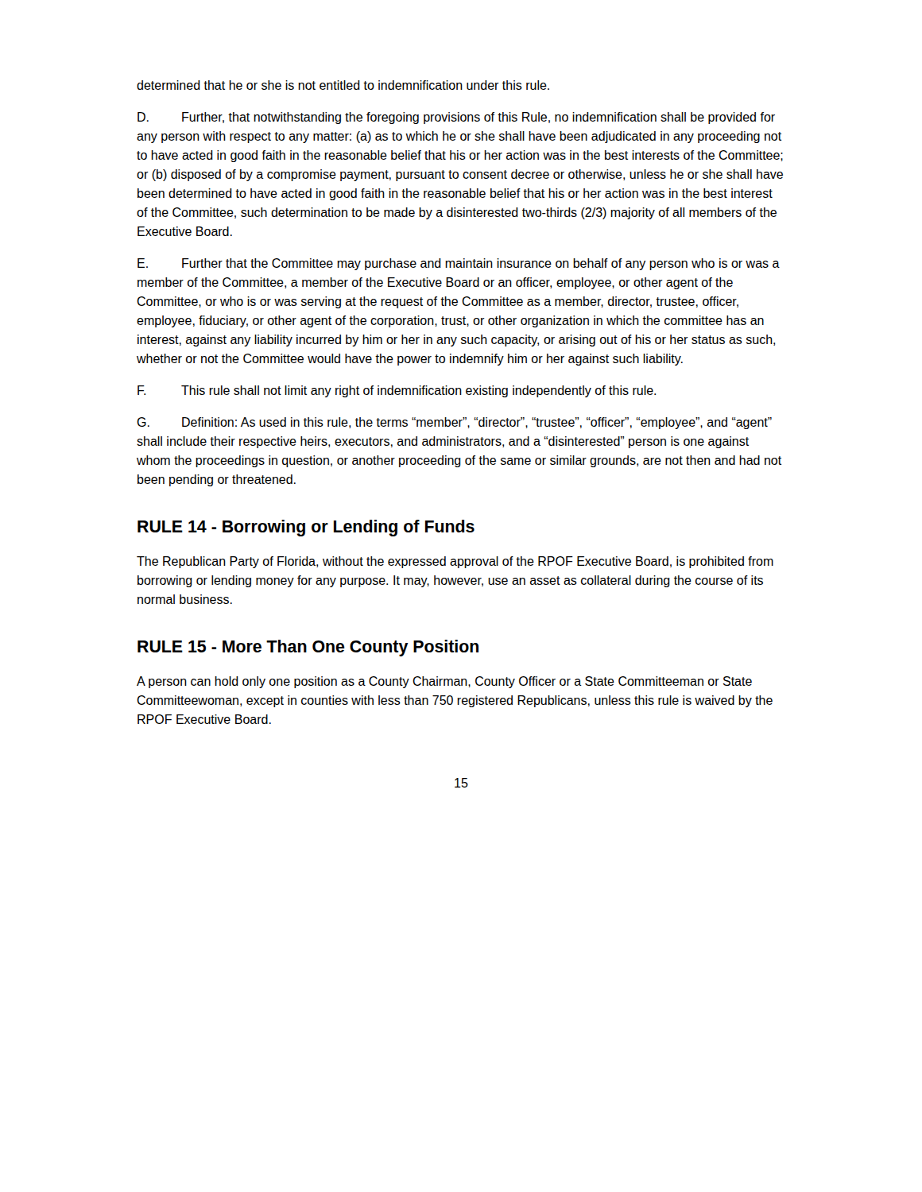determined that he or she is not entitled to indemnification under this rule.
D. Further, that notwithstanding the foregoing provisions of this Rule, no indemnification shall be provided for any person with respect to any matter: (a) as to which he or she shall have been adjudicated in any proceeding not to have acted in good faith in the reasonable belief that his or her action was in the best interests of the Committee; or (b) disposed of by a compromise payment, pursuant to consent decree or otherwise, unless he or she shall have been determined to have acted in good faith in the reasonable belief that his or her action was in the best interest of the Committee, such determination to be made by a disinterested two-thirds (2/3) majority of all members of the Executive Board.
E. Further that the Committee may purchase and maintain insurance on behalf of any person who is or was a member of the Committee, a member of the Executive Board or an officer, employee, or other agent of the Committee, or who is or was serving at the request of the Committee as a member, director, trustee, officer, employee, fiduciary, or other agent of the corporation, trust, or other organization in which the committee has an interest, against any liability incurred by him or her in any such capacity, or arising out of his or her status as such, whether or not the Committee would have the power to indemnify him or her against such liability.
F. This rule shall not limit any right of indemnification existing independently of this rule.
G. Definition: As used in this rule, the terms “member”, “director”, “trustee”, “officer”, “employee”, and “agent” shall include their respective heirs, executors, and administrators, and a “disinterested” person is one against whom the proceedings in question, or another proceeding of the same or similar grounds, are not then and had not been pending or threatened.
RULE 14 - Borrowing or Lending of Funds
The Republican Party of Florida, without the expressed approval of the RPOF Executive Board, is prohibited from borrowing or lending money for any purpose. It may, however, use an asset as collateral during the course of its normal business.
RULE 15 - More Than One County Position
A person can hold only one position as a County Chairman, County Officer or a State Committeeman or State Committeewoman, except in counties with less than 750 registered Republicans, unless this rule is waived by the RPOF Executive Board.
15